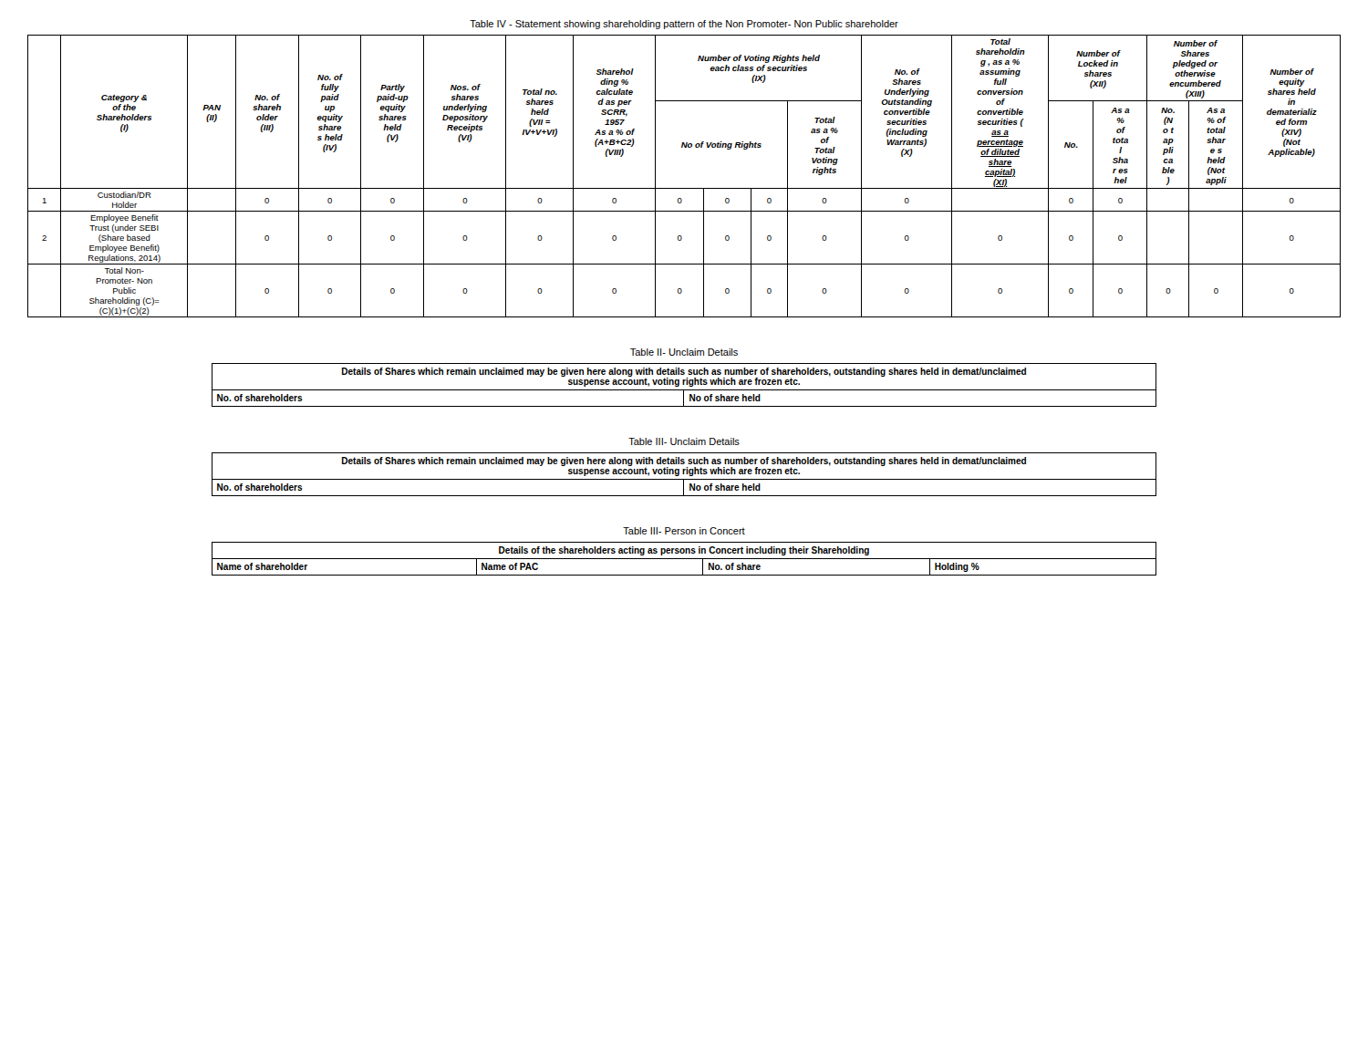Table IV - Statement showing shareholding pattern of the Non Promoter- Non Public shareholder
| | Category & of the Shareholders (I) | PAN (II) | No. of shareh older (III) | No. of fully paid up equity share s held (IV) | Partly paid-up equity shares held (V) | Nos. of shares underlying Depository Receipts (VI) | Total no. shares held (VII = IV+V+VI) | Sharehol ding % calculate d as per SCRR, 1957 As a % of (A+B+C2) (VIII) | Number of Voting Rights held each class of securities (IX) | No. of Shares Underlying Outstanding convertible securities (including Warrants) (X) | Total shareholdin g , as a % assuming full conversion of convertible securities ( as a percentage of diluted share capital) (XI) | Number of Locked in shares (XII) | Number of Shares pledged or otherwise encumbered (XIII) | Number of equity shares held in dematerializ ed form (XIV) (Not Applicable) |
| --- | --- | --- | --- | --- | --- | --- | --- | --- | --- | --- | --- | --- | --- | --- |
| No of Voting Rights | Total as a % of Total Voting rights | No. | As a % of tota l Sha r es hel | No. (N o t ap pli ca ble ) | As a % of total shar e s held (Not appli |
| 1 | Custodian/DR Holder | | 0 | 0 | 0 | 0 | 0 | 0 | 0 | 0 | 0 | 0 | 0 | | 0 | 0 | | | 0 |
| 2 | Employee Benefit Trust (under SEBI (Share based Employee Benefit) Regulations, 2014) | | 0 | 0 | 0 | 0 | 0 | 0 | 0 | 0 | 0 | 0 | 0 | 0 | 0 | 0 | | | 0 |
| | Total Non- Promoter- Non Public Shareholding (C)= (C)(1)+(C)(2) | | 0 | 0 | 0 | 0 | 0 | 0 | 0 | 0 | 0 | 0 | 0 | 0 | 0 | 0 | 0 | 0 | 0 |
Table II- Unclaim Details
| Details of Shares which remain unclaimed may be given here along with details such as number of shareholders, outstanding shares held in demat/unclaimed suspense account, voting rights which are frozen etc. |
| No. of shareholders | No of share held |
Table III- Unclaim Details
| Details of Shares which remain unclaimed may be given here along with details such as number of shareholders, outstanding shares held in demat/unclaimed suspense account, voting rights which are frozen etc. |
| No. of shareholders | No of share held |
Table III- Person in Concert
| Details of the shareholders acting as persons in Concert including their Shareholding |
| Name of shareholder | Name of PAC | No. of share | Holding % |